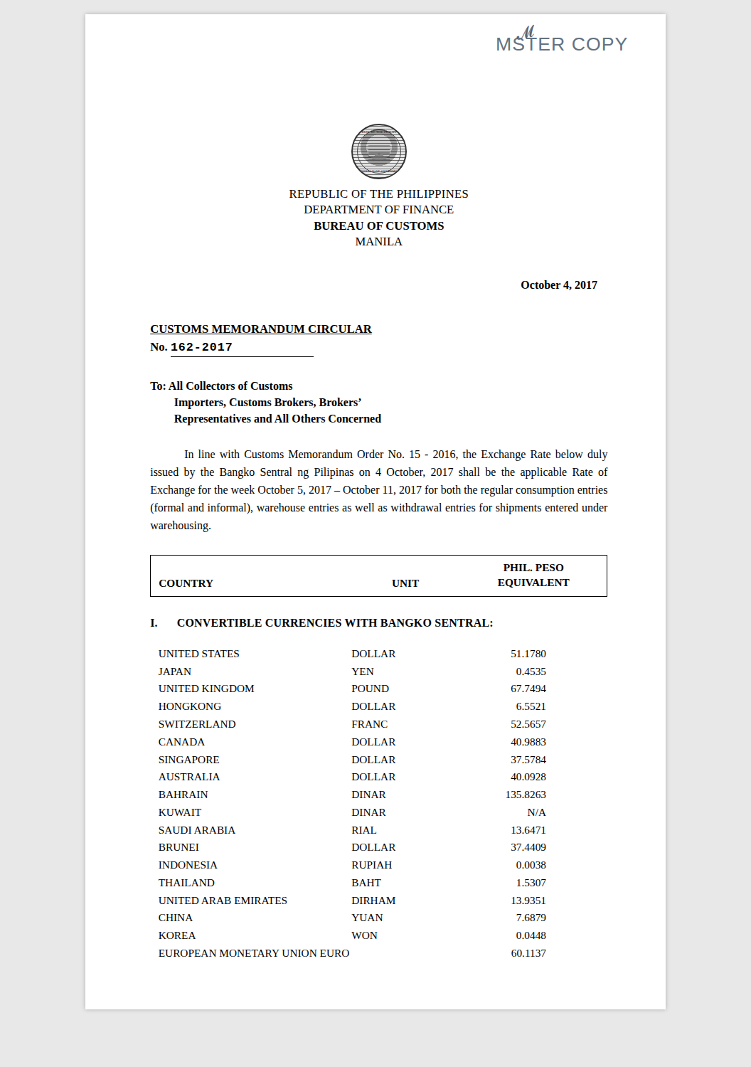M𝓜STER COPY
REPUBLIC OF THE PHILIPPINES
BUREAU OF CUSTOMS
REPUBLIC OF THE PHILIPPINES
DEPARTMENT OF FINANCE
BUREAU OF CUSTOMS
MANILA
October 4, 2017
CUSTOMS MEMORANDUM CIRCULAR
No. 162-2017
To: All Collectors of Customs
Importers, Customs Brokers, Brokers’
Representatives and All Others Concerned
In line with Customs Memorandum Order No. 15 - 2016, the Exchange Rate below duly issued by the Bangko Sentral ng Pilipinas on 4 October, 2017 shall be the applicable Rate of Exchange for the week October 5, 2017 – October 11, 2017 for both the regular consumption entries (formal and informal), warehouse entries as well as withdrawal entries for shipments entered under warehousing.
| | | PHIL. PESO |
| COUNTRY | UNIT | EQUIVALENT |
I. CONVERTIBLE CURRENCIES WITH BANGKO SENTRAL:
| UNITED STATES | DOLLAR | 51.1780 |
| JAPAN | YEN | 0.4535 |
| UNITED KINGDOM | POUND | 67.7494 |
| HONGKONG | DOLLAR | 6.5521 |
| SWITZERLAND | FRANC | 52.5657 |
| CANADA | DOLLAR | 40.9883 |
| SINGAPORE | DOLLAR | 37.5784 |
| AUSTRALIA | DOLLAR | 40.0928 |
| BAHRAIN | DINAR | 135.8263 |
| KUWAIT | DINAR | N/A |
| SAUDI ARABIA | RIAL | 13.6471 |
| BRUNEI | DOLLAR | 37.4409 |
| INDONESIA | RUPIAH | 0.0038 |
| THAILAND | BAHT | 1.5307 |
| UNITED ARAB EMIRATES | DIRHAM | 13.9351 |
| CHINA | YUAN | 7.6879 |
| KOREA | WON | 0.0448 |
| EUROPEAN MONETARY UNION EURO | 60.1137 |